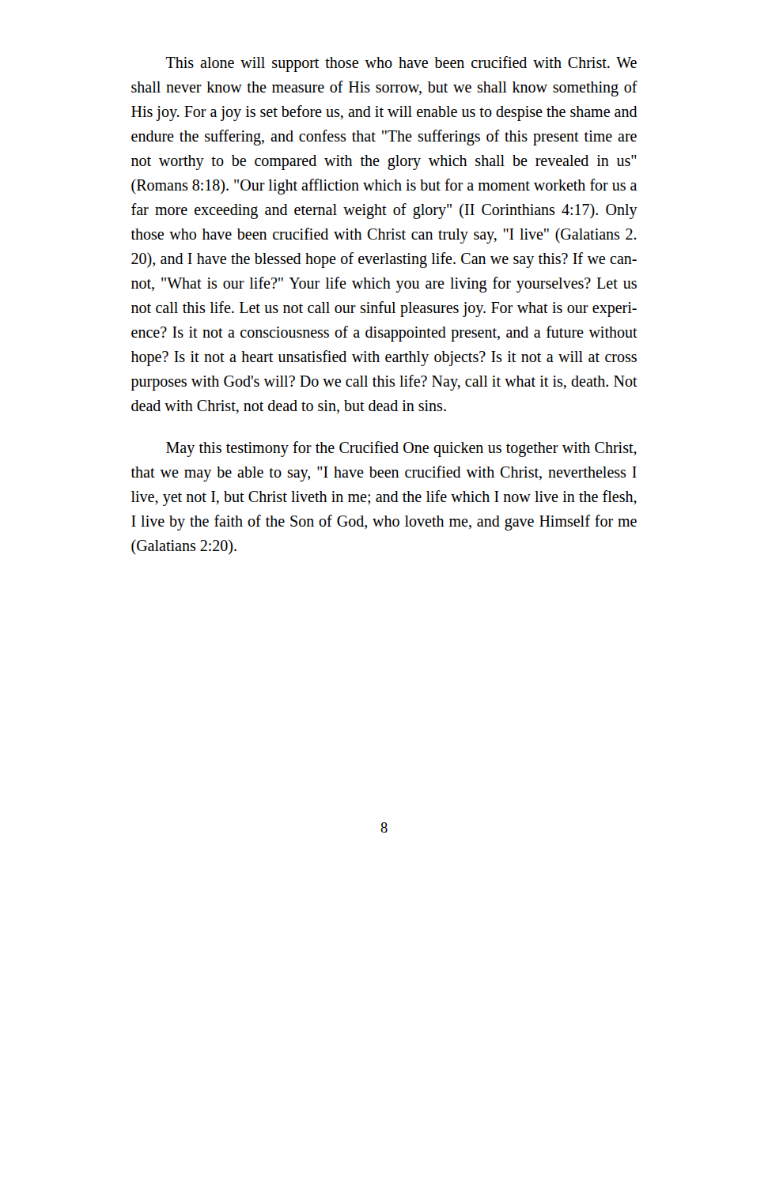This alone will support those who have been crucified with Christ. We shall never know the measure of His sorrow, but we shall know something of His joy. For a joy is set before us, and it will enable us to despise the shame and endure the suffering, and confess that "The sufferings of this present time are not worthy to be compared with the glory which shall be revealed in us" (Romans 8:18). "Our light affliction which is but for a moment worketh for us a far more exceeding and eternal weight of glory" (II Corinthians 4:17). Only those who have been crucified with Christ can truly say, "I live" (Galatians 2. 20), and I have the blessed hope of everlasting life. Can we say this? If we cannot, "What is our life?" Your life which you are living for yourselves? Let us not call this life. Let us not call our sinful pleasures joy. For what is our experience? Is it not a consciousness of a disappointed present, and a future without hope? Is it not a heart unsatisfied with earthly objects? Is it not a will at cross purposes with God's will? Do we call this life? Nay, call it what it is, death. Not dead with Christ, not dead to sin, but dead in sins.
May this testimony for the Crucified One quicken us together with Christ, that we may be able to say, "I have been crucified with Christ, nevertheless I live, yet not I, but Christ liveth in me; and the life which I now live in the flesh, I live by the faith of the Son of God, who loveth me, and gave Himself for me (Galatians 2:20).
8